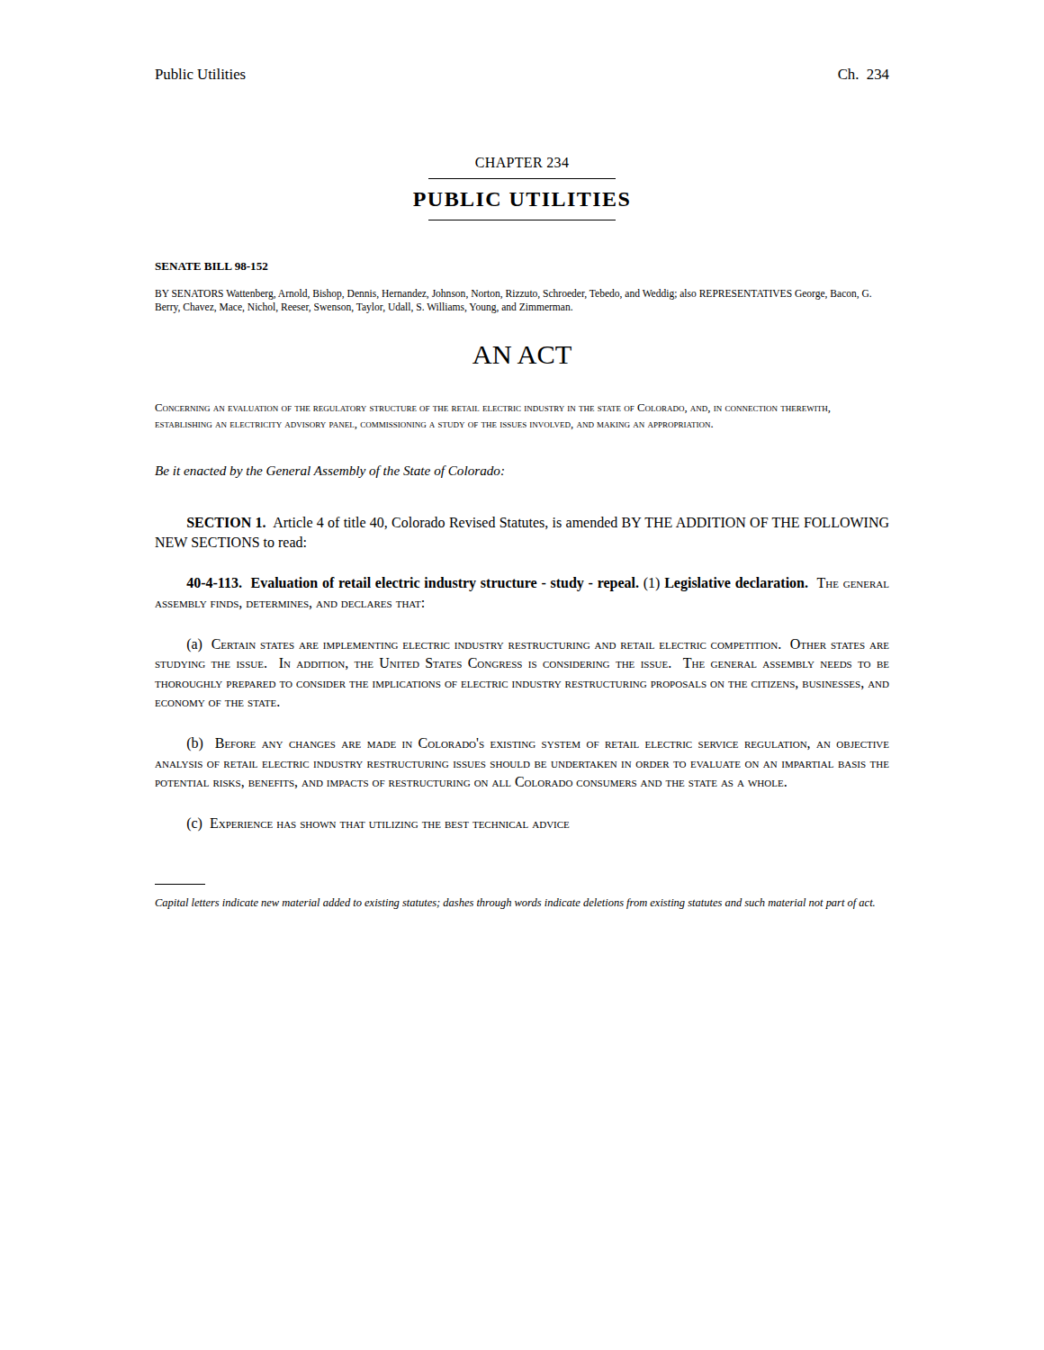Public Utilities Ch. 234
CHAPTER 234
PUBLIC UTILITIES
SENATE BILL 98-152
BY SENATORS Wattenberg, Arnold, Bishop, Dennis, Hernandez, Johnson, Norton, Rizzuto, Schroeder, Tebedo, and Weddig; also REPRESENTATIVES George, Bacon, G. Berry, Chavez, Mace, Nichol, Reeser, Swenson, Taylor, Udall, S. Williams, Young, and Zimmerman.
AN ACT
Concerning an evaluation of the regulatory structure of the retail electric industry in the state of Colorado, and, in connection therewith, establishing an electricity advisory panel, commissioning a study of the issues involved, and making an appropriation.
Be it enacted by the General Assembly of the State of Colorado:
SECTION 1. Article 4 of title 40, Colorado Revised Statutes, is amended BY THE ADDITION OF THE FOLLOWING NEW SECTIONS to read:
40-4-113. Evaluation of retail electric industry structure - study - repeal. (1) Legislative declaration. The general assembly finds, determines, and declares that:
(a) Certain states are implementing electric industry restructuring and retail electric competition. Other states are studying the issue. In addition, the United States Congress is considering the issue. The general assembly needs to be thoroughly prepared to consider the implications of electric industry restructuring proposals on the citizens, businesses, and economy of the state.
(b) Before any changes are made in Colorado's existing system of retail electric service regulation, an objective analysis of retail electric industry restructuring issues should be undertaken in order to evaluate on an impartial basis the potential risks, benefits, and impacts of restructuring on all Colorado consumers and the state as a whole.
(c) Experience has shown that utilizing the best technical advice
Capital letters indicate new material added to existing statutes; dashes through words indicate deletions from existing statutes and such material not part of act.